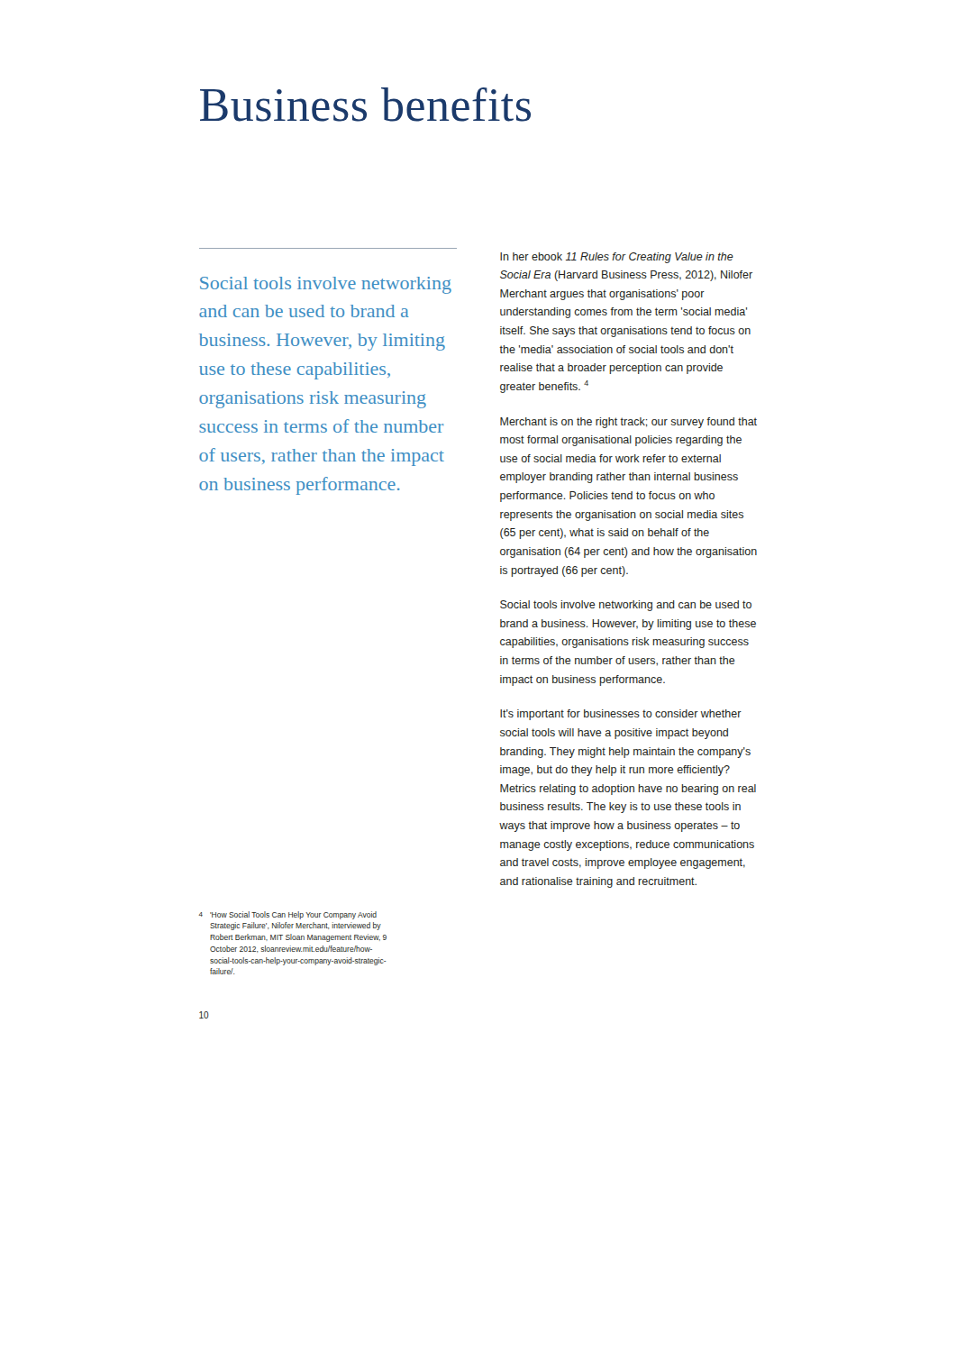Business benefits
Social tools involve networking and can be used to brand a business. However, by limiting use to these capabilities, organisations risk measuring success in terms of the number of users, rather than the impact on business performance.
In her ebook 11 Rules for Creating Value in the Social Era (Harvard Business Press, 2012), Nilofer Merchant argues that organisations' poor understanding comes from the term 'social media' itself. She says that organisations tend to focus on the 'media' association of social tools and don't realise that a broader perception can provide greater benefits. 4
Merchant is on the right track; our survey found that most formal organisational policies regarding the use of social media for work refer to external employer branding rather than internal business performance. Policies tend to focus on who represents the organisation on social media sites (65 per cent), what is said on behalf of the organisation (64 per cent) and how the organisation is portrayed (66 per cent).
Social tools involve networking and can be used to brand a business. However, by limiting use to these capabilities, organisations risk measuring success in terms of the number of users, rather than the impact on business performance.
It's important for businesses to consider whether social tools will have a positive impact beyond branding. They might help maintain the company's image, but do they help it run more efficiently? Metrics relating to adoption have no bearing on real business results. The key is to use these tools in ways that improve how a business operates – to manage costly exceptions, reduce communications and travel costs, improve employee engagement, and rationalise training and recruitment.
4
'How Social Tools Can Help Your Company Avoid Strategic Failure', Nilofer Merchant, interviewed by Robert Berkman, MIT Sloan Management Review, 9 October 2012, sloanreview.mit.edu/feature/how-social-tools-can-help-your-company-avoid-strategic-failure/.
10